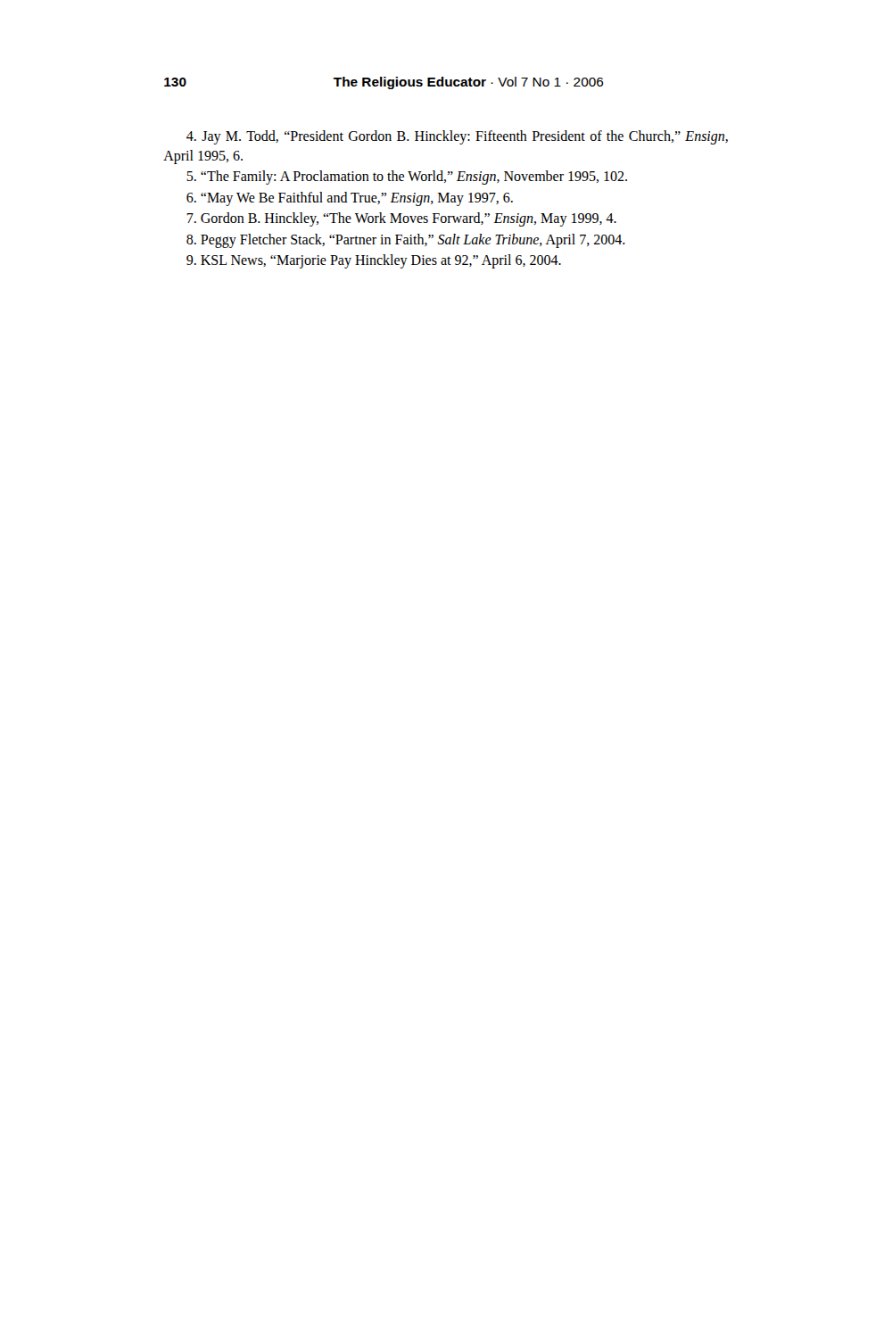130 The Religious Educator · Vol 7 No 1 · 2006
4. Jay M. Todd, “President Gordon B. Hinckley: Fifteenth President of the Church,” Ensign, April 1995, 6.
5. “The Family: A Proclamation to the World,” Ensign, November 1995, 102.
6. “May We Be Faithful and True,” Ensign, May 1997, 6.
7. Gordon B. Hinckley, “The Work Moves Forward,” Ensign, May 1999, 4.
8. Peggy Fletcher Stack, “Partner in Faith,” Salt Lake Tribune, April 7, 2004.
9. KSL News, “Marjorie Pay Hinckley Dies at 92,” April 6, 2004.